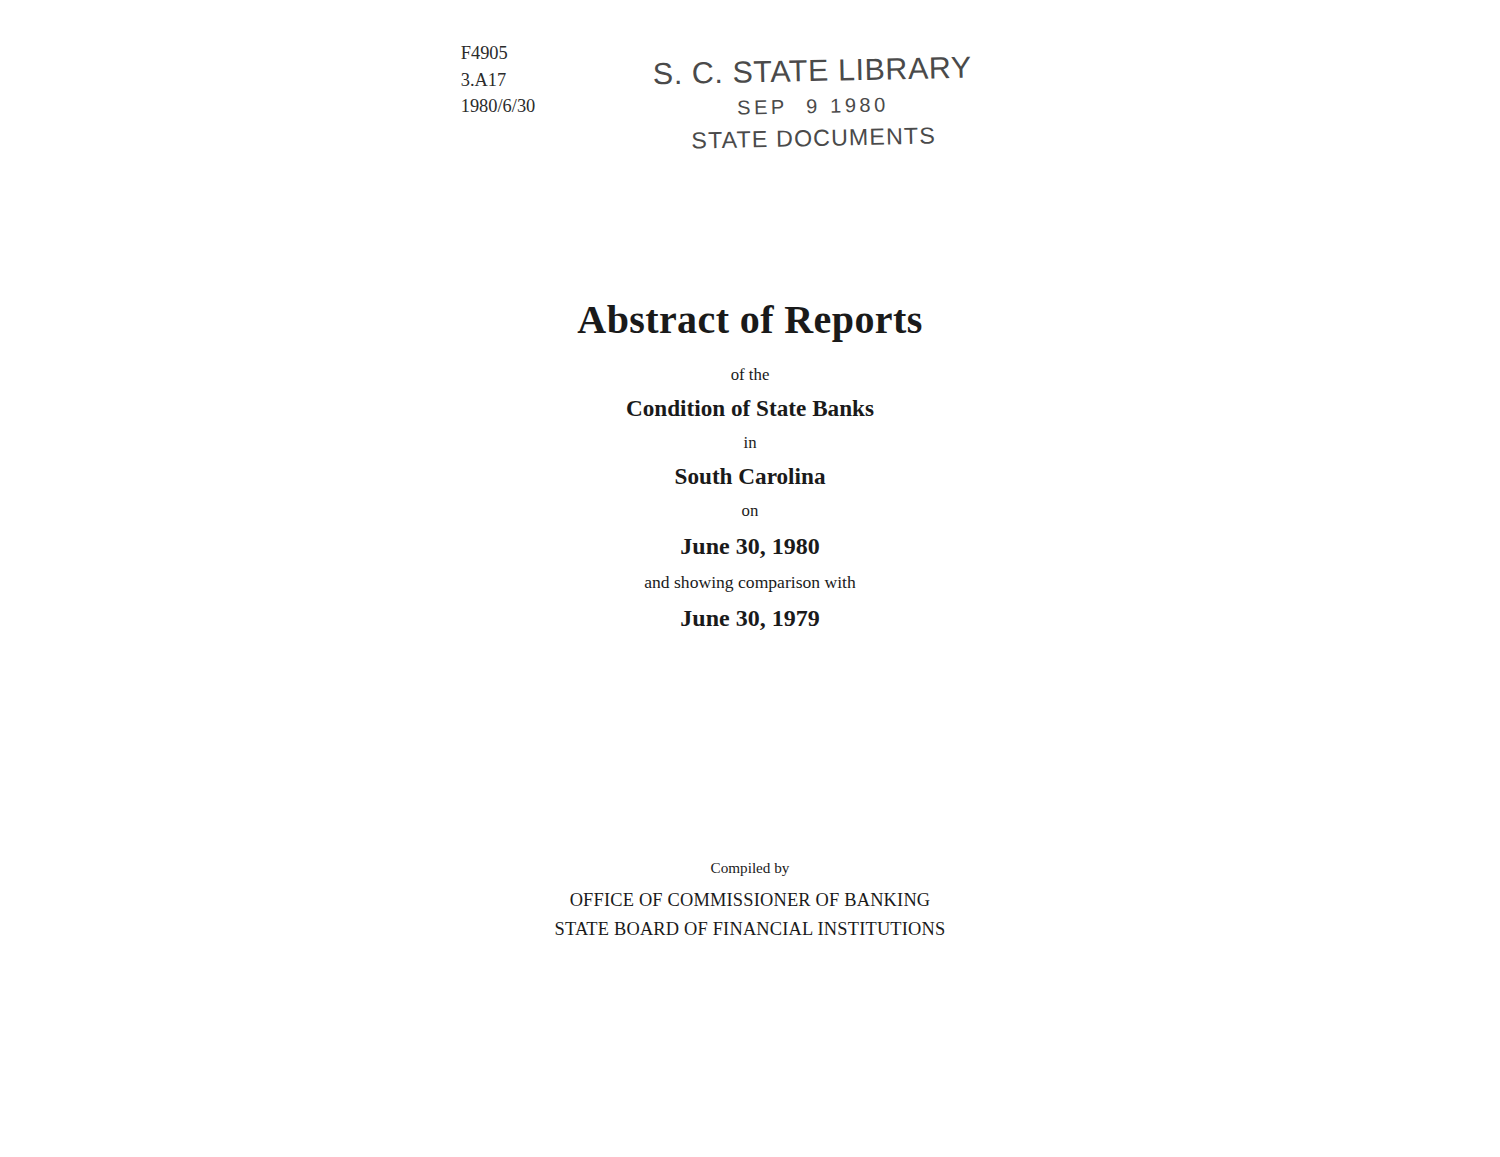F4905 3.A17 1980/6/30
S. C. STATE LIBRARY
SEP 9 1980
STATE DOCUMENTS
Abstract of Reports
of the
Condition of State Banks
in
South Carolina
on
June 30, 1980
and showing comparison with
June 30, 1979
Compiled by
OFFICE OF COMMISSIONER OF BANKING
STATE BOARD OF FINANCIAL INSTITUTIONS